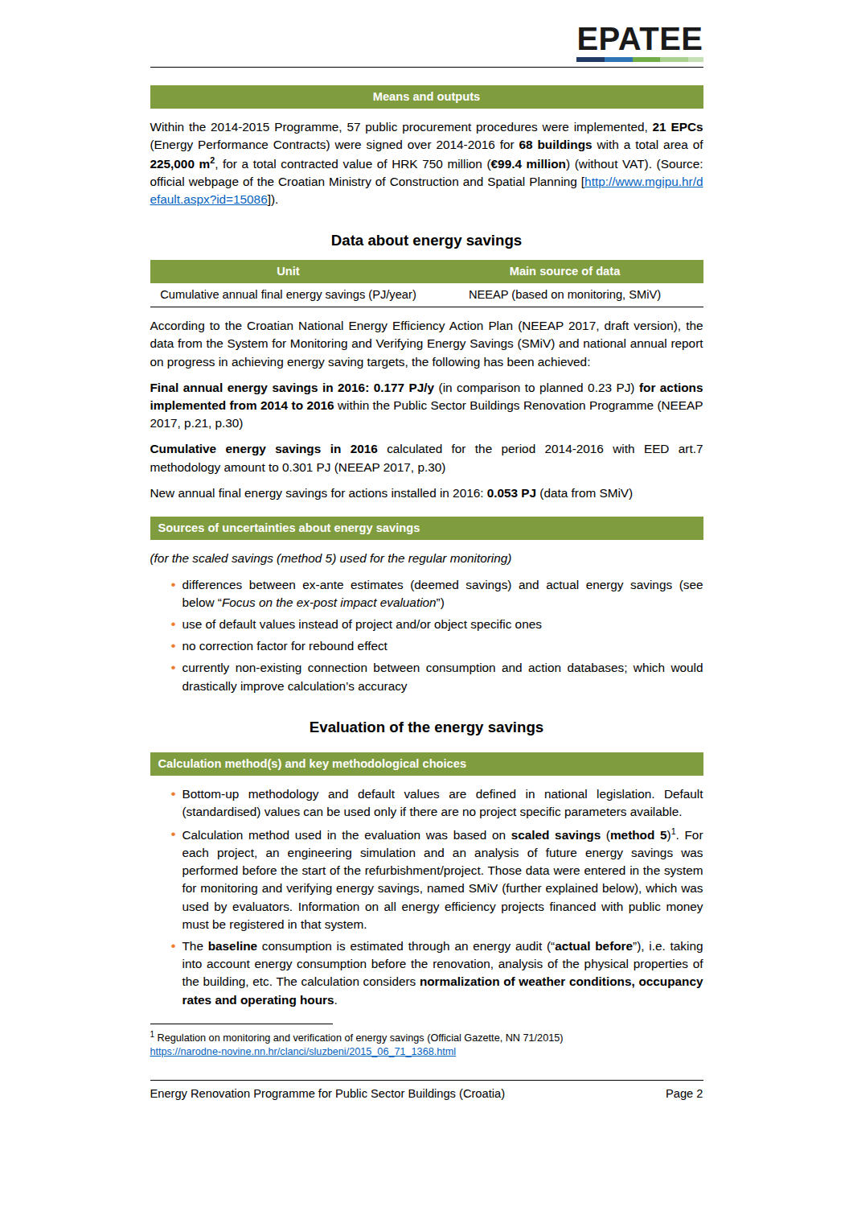EPATEE
Means and outputs
Within the 2014-2015 Programme, 57 public procurement procedures were implemented, 21 EPCs (Energy Performance Contracts) were signed over 2014-2016 for 68 buildings with a total area of 225,000 m2, for a total contracted value of HRK 750 million (€99.4 million) (without VAT). (Source: official webpage of the Croatian Ministry of Construction and Spatial Planning [http://www.mgipu.hr/default.aspx?id=15086]).
Data about energy savings
| Unit | Main source of data |
| --- | --- |
| Cumulative annual final energy savings (PJ/year) | NEEAP (based on monitoring, SMiV) |
According to the Croatian National Energy Efficiency Action Plan (NEEAP 2017, draft version), the data from the System for Monitoring and Verifying Energy Savings (SMiV) and national annual report on progress in achieving energy saving targets, the following has been achieved:
Final annual energy savings in 2016: 0.177 PJ/y (in comparison to planned 0.23 PJ) for actions implemented from 2014 to 2016 within the Public Sector Buildings Renovation Programme (NEEAP 2017, p.21, p.30)
Cumulative energy savings in 2016 calculated for the period 2014-2016 with EED art.7 methodology amount to 0.301 PJ (NEEAP 2017, p.30)
New annual final energy savings for actions installed in 2016: 0.053 PJ (data from SMiV)
Sources of uncertainties about energy savings
(for the scaled savings (method 5) used for the regular monitoring)
differences between ex-ante estimates (deemed savings) and actual energy savings (see below “Focus on the ex-post impact evaluation”)
use of default values instead of project and/or object specific ones
no correction factor for rebound effect
currently non-existing connection between consumption and action databases; which would drastically improve calculation’s accuracy
Evaluation of the energy savings
Calculation method(s) and key methodological choices
Bottom-up methodology and default values are defined in national legislation. Default (standardised) values can be used only if there are no project specific parameters available.
Calculation method used in the evaluation was based on scaled savings (method 5)1. For each project, an engineering simulation and an analysis of future energy savings was performed before the start of the refurbishment/project. Those data were entered in the system for monitoring and verifying energy savings, named SMiV (further explained below), which was used by evaluators. Information on all energy efficiency projects financed with public money must be registered in that system.
The baseline consumption is estimated through an energy audit (“actual before”), i.e. taking into account energy consumption before the renovation, analysis of the physical properties of the building, etc. The calculation considers normalization of weather conditions, occupancy rates and operating hours.
1 Regulation on monitoring and verification of energy savings (Official Gazette, NN 71/2015)
https://narodne-novine.nn.hr/clanci/sluzbeni/2015_06_71_1368.html
Energy Renovation Programme for Public Sector Buildings (Croatia) Page 2